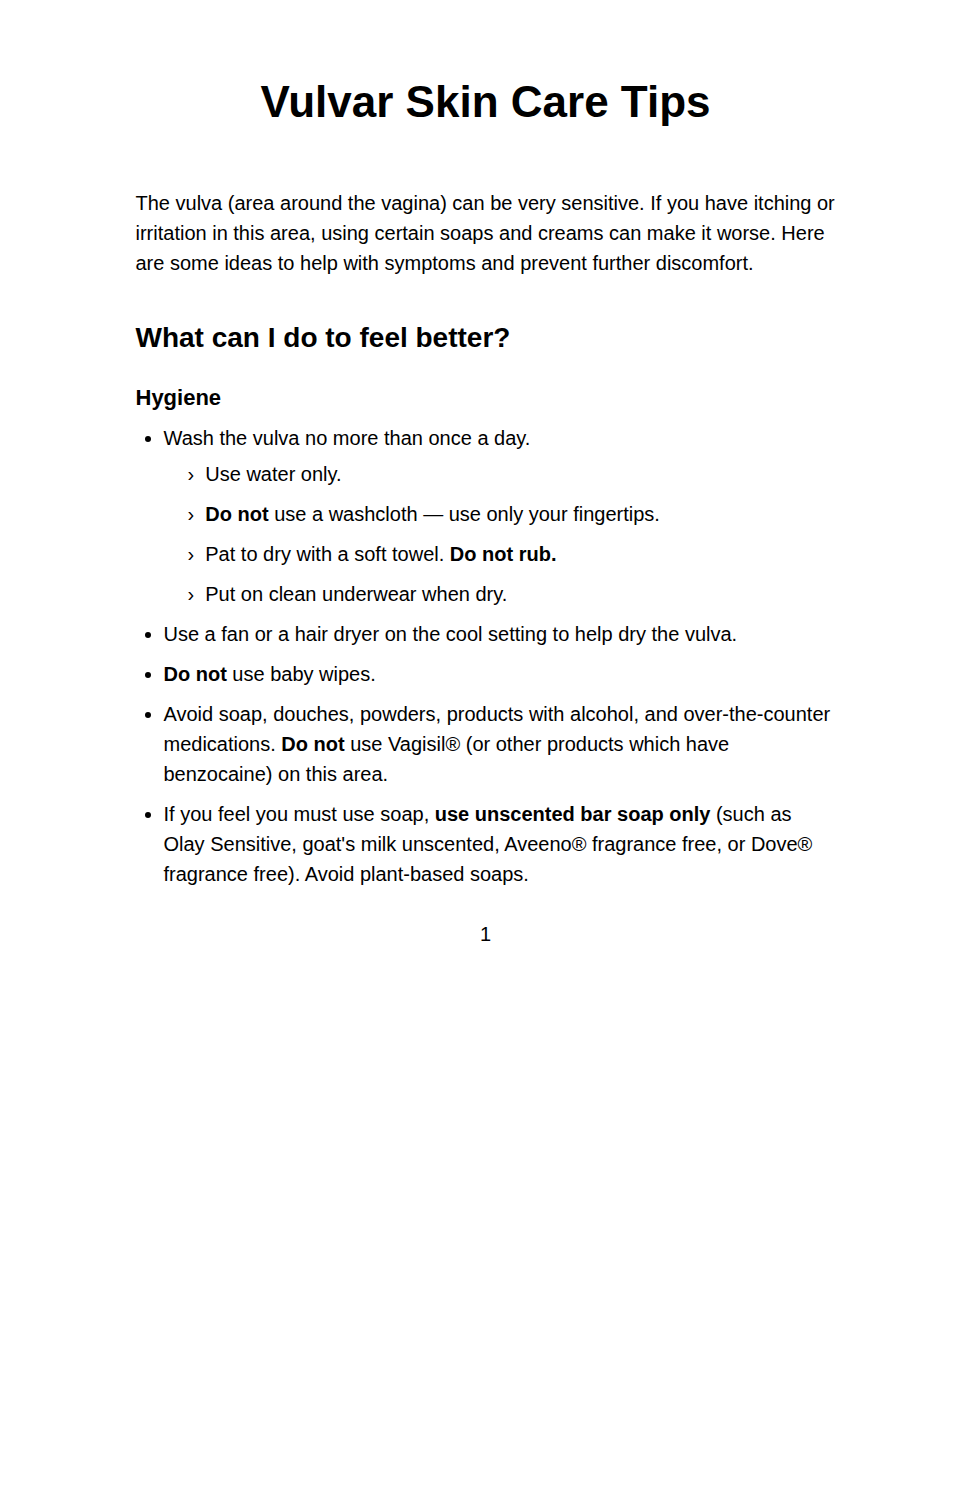Vulvar Skin Care Tips
The vulva (area around the vagina) can be very sensitive. If you have itching or irritation in this area, using certain soaps and creams can make it worse. Here are some ideas to help with symptoms and prevent further discomfort.
What can I do to feel better?
Hygiene
Wash the vulva no more than once a day.
Use water only.
Do not use a washcloth — use only your fingertips.
Pat to dry with a soft towel. Do not rub.
Put on clean underwear when dry.
Use a fan or a hair dryer on the cool setting to help dry the vulva.
Do not use baby wipes.
Avoid soap, douches, powders, products with alcohol, and over-the-counter medications. Do not use Vagisil® (or other products which have benzocaine) on this area.
If you feel you must use soap, use unscented bar soap only (such as Olay Sensitive, goat's milk unscented, Aveeno® fragrance free, or Dove® fragrance free). Avoid plant-based soaps.
1